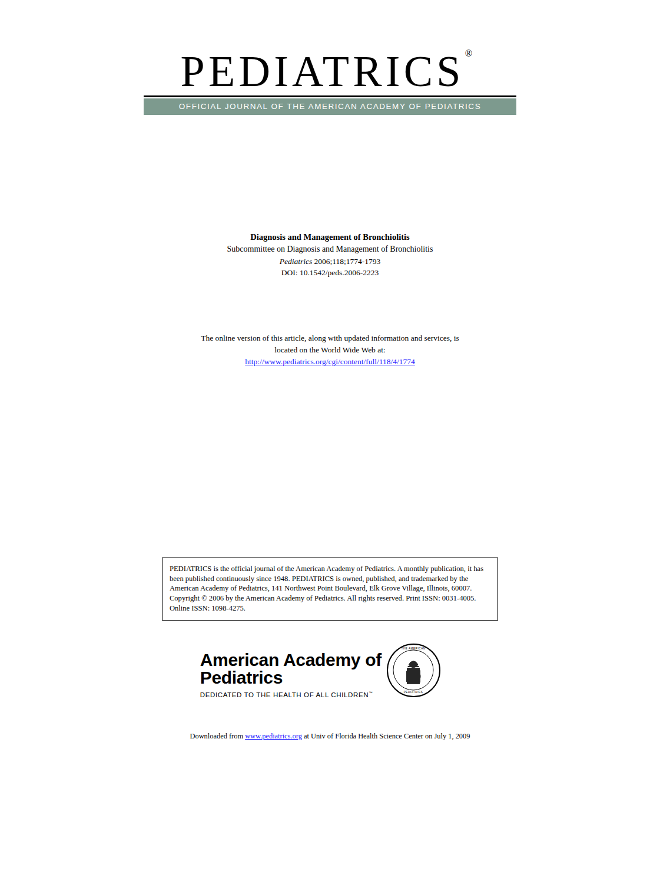PEDIATRICS®
OFFICIAL JOURNAL OF THE AMERICAN ACADEMY OF PEDIATRICS
Diagnosis and Management of Bronchiolitis
Subcommittee on Diagnosis and Management of Bronchiolitis
Pediatrics 2006;118;1774-1793
DOI: 10.1542/peds.2006-2223
The online version of this article, along with updated information and services, is
located on the World Wide Web at:
http://www.pediatrics.org/cgi/content/full/118/4/1774
PEDIATRICS is the official journal of the American Academy of Pediatrics. A monthly publication, it has been published continuously since 1948. PEDIATRICS is owned, published, and trademarked by the American Academy of Pediatrics, 141 Northwest Point Boulevard, Elk Grove Village, Illinois, 60007. Copyright © 2006 by the American Academy of Pediatrics. All rights reserved. Print ISSN: 0031-4005. Online ISSN: 1098-4275.
American Academy of Pediatrics
DEDICATED TO THE HEALTH OF ALL CHILDREN™
THE AMERICAN
PEDIATRICS
Downloaded from www.pediatrics.org at Univ of Florida Health Science Center on July 1, 2009